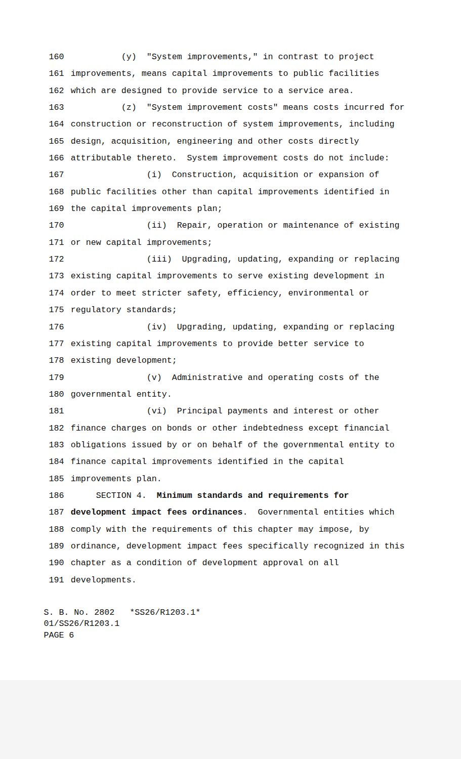(y) "System improvements," in contrast to project
improvements, means capital improvements to public facilities
which are designed to provide service to a service area.
(z) "System improvement costs" means costs incurred for
construction or reconstruction of system improvements, including
design, acquisition, engineering and other costs directly
attributable thereto. System improvement costs do not include:
(i) Construction, acquisition or expansion of
public facilities other than capital improvements identified in
the capital improvements plan;
(ii) Repair, operation or maintenance of existing
or new capital improvements;
(iii) Upgrading, updating, expanding or replacing
existing capital improvements to serve existing development in
order to meet stricter safety, efficiency, environmental or
regulatory standards;
(iv) Upgrading, updating, expanding or replacing
existing capital improvements to provide better service to
existing development;
(v) Administrative and operating costs of the
governmental entity.
(vi) Principal payments and interest or other
finance charges on bonds or other indebtedness except financial
obligations issued by or on behalf of the governmental entity to
finance capital improvements identified in the capital
improvements plan.
SECTION 4. Minimum standards and requirements for
development impact fees ordinances. Governmental entities which
comply with the requirements of this chapter may impose, by
ordinance, development impact fees specifically recognized in this
chapter as a condition of development approval on all
developments.
S. B. No. 2802 *SS26/R1203.1*
01/SS26/R1203.1
PAGE 6